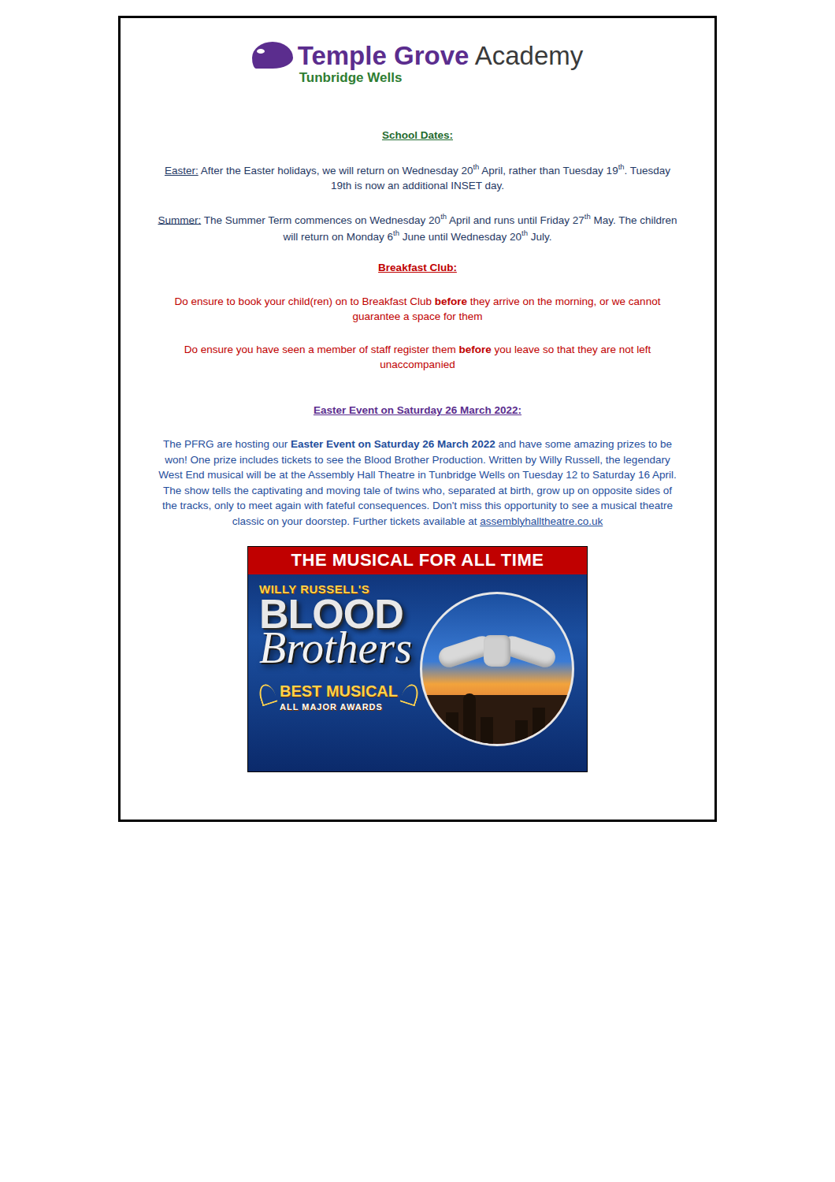Temple Grove Academy
Tunbridge Wells
School Dates:
Easter: After the Easter holidays, we will return on Wednesday 20th April, rather than Tuesday 19th. Tuesday 19th is now an additional INSET day.
Summer: The Summer Term commences on Wednesday 20th April and runs until Friday 27th May. The children will return on Monday 6th June until Wednesday 20th July.
Breakfast Club:
Do ensure to book your child(ren) on to Breakfast Club before they arrive on the morning, or we cannot guarantee a space for them
Do ensure you have seen a member of staff register them before you leave so that they are not left unaccompanied
Easter Event on Saturday 26 March 2022:
The PFRG are hosting our Easter Event on Saturday 26 March 2022 and have some amazing prizes to be won! One prize includes tickets to see the Blood Brother Production. Written by Willy Russell, the legendary West End musical will be at the Assembly Hall Theatre in Tunbridge Wells on Tuesday 12 to Saturday 16 April. The show tells the captivating and moving tale of twins who, separated at birth, grow up on opposite sides of the tracks, only to meet again with fateful consequences. Don't miss this opportunity to see a musical theatre classic on your doorstep. Further tickets available at assemblyhalltheatre.co.uk
THE MUSICAL FOR ALL TIME
WILLY RUSSELL'S
BLOOD
Brothers
BEST MUSICAL
ALL MAJOR AWARDS